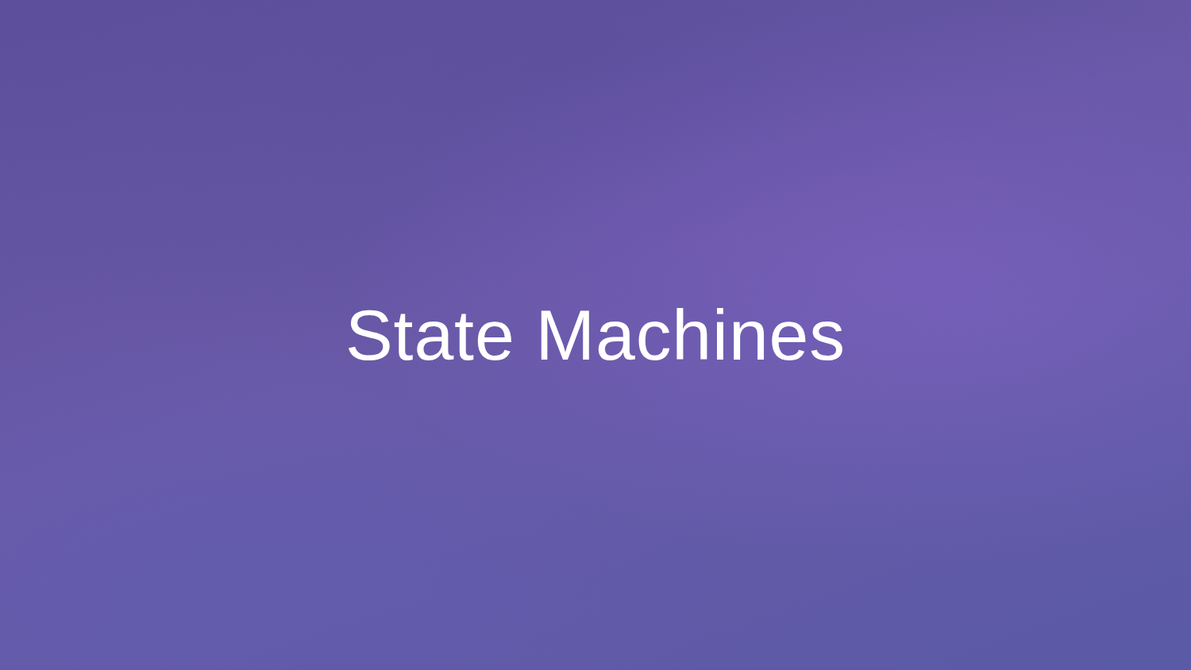State Machines